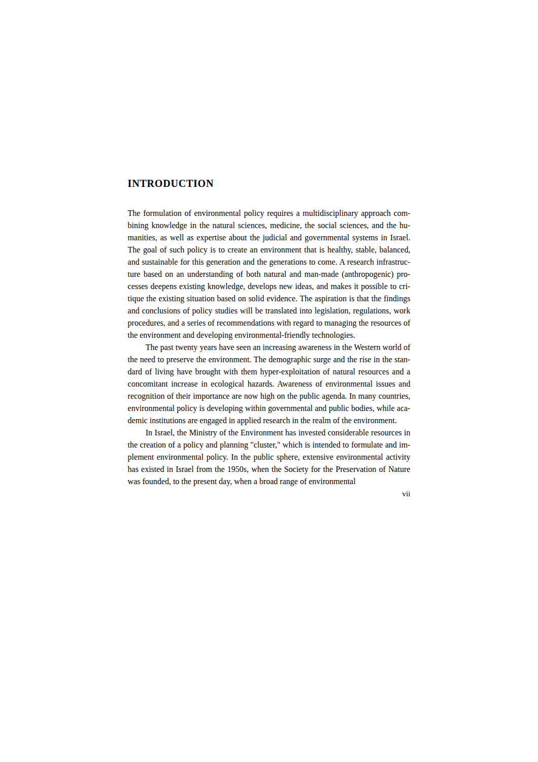INTRODUCTION
The formulation of environmental policy requires a multidisciplinary approach combining knowledge in the natural sciences, medicine, the social sciences, and the humanities, as well as expertise about the judicial and governmental systems in Israel. The goal of such policy is to create an environment that is healthy, stable, balanced, and sustainable for this generation and the generations to come. A research infrastructure based on an understanding of both natural and man-made (anthropogenic) processes deepens existing knowledge, develops new ideas, and makes it possible to critique the existing situation based on solid evidence. The aspiration is that the findings and conclusions of policy studies will be translated into legislation, regulations, work procedures, and a series of recommendations with regard to managing the resources of the environment and developing environmental-friendly technologies.
The past twenty years have seen an increasing awareness in the Western world of the need to preserve the environment. The demographic surge and the rise in the standard of living have brought with them hyper-exploitation of natural resources and a concomitant increase in ecological hazards. Awareness of environmental issues and recognition of their importance are now high on the public agenda. In many countries, environmental policy is developing within governmental and public bodies, while academic institutions are engaged in applied research in the realm of the environment.
In Israel, the Ministry of the Environment has invested considerable resources in the creation of a policy and planning "cluster," which is intended to formulate and implement environmental policy. In the public sphere, extensive environmental activity has existed in Israel from the 1950s, when the Society for the Preservation of Nature was founded, to the present day, when a broad range of environmental
vii